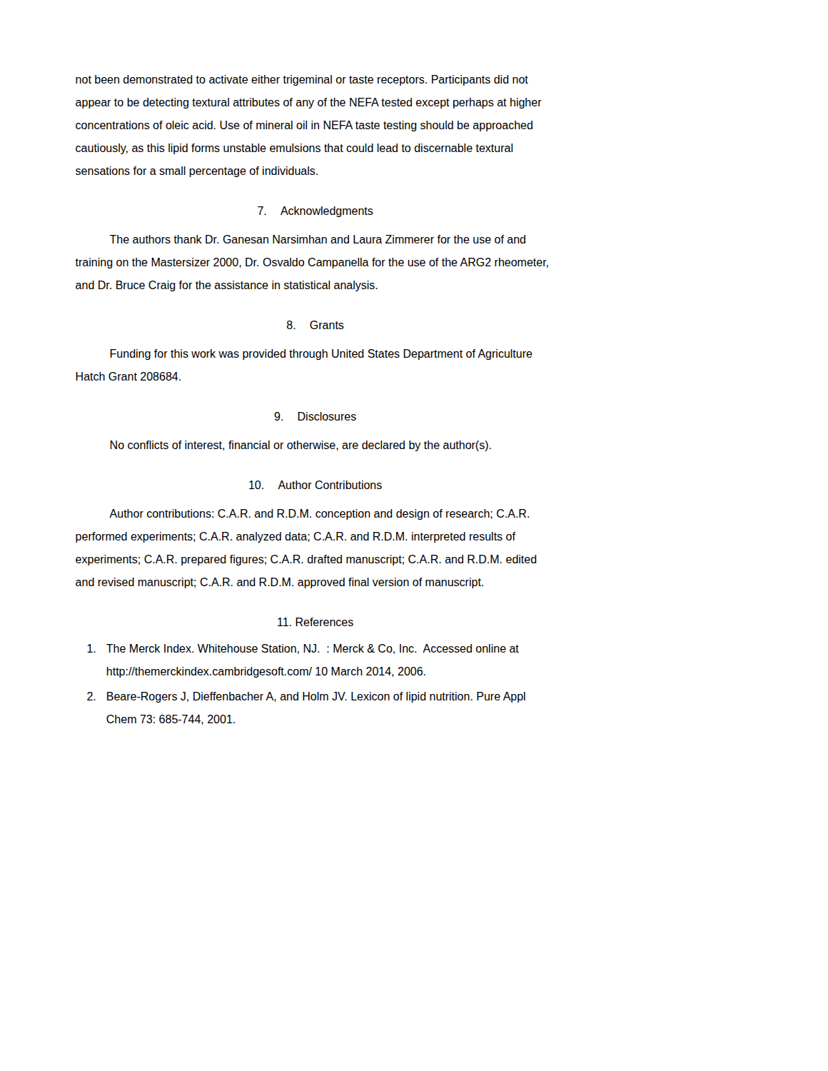not been demonstrated to activate either trigeminal or taste receptors. Participants did not appear to be detecting textural attributes of any of the NEFA tested except perhaps at higher concentrations of oleic acid. Use of mineral oil in NEFA taste testing should be approached cautiously, as this lipid forms unstable emulsions that could lead to discernable textural sensations for a small percentage of individuals.
7. Acknowledgments
The authors thank Dr. Ganesan Narsimhan and Laura Zimmerer for the use of and training on the Mastersizer 2000, Dr. Osvaldo Campanella for the use of the ARG2 rheometer, and Dr. Bruce Craig for the assistance in statistical analysis.
8. Grants
Funding for this work was provided through United States Department of Agriculture Hatch Grant 208684.
9. Disclosures
No conflicts of interest, financial or otherwise, are declared by the author(s).
10. Author Contributions
Author contributions: C.A.R. and R.D.M. conception and design of research; C.A.R. performed experiments; C.A.R. analyzed data; C.A.R. and R.D.M. interpreted results of experiments; C.A.R. prepared figures; C.A.R. drafted manuscript; C.A.R. and R.D.M. edited and revised manuscript; C.A.R. and R.D.M. approved final version of manuscript.
11. References
The Merck Index. Whitehouse Station, NJ. : Merck & Co, Inc. Accessed online at http://themerckindex.cambridgesoft.com/ 10 March 2014, 2006.
Beare-Rogers J, Dieffenbacher A, and Holm JV. Lexicon of lipid nutrition. Pure Appl Chem 73: 685-744, 2001.